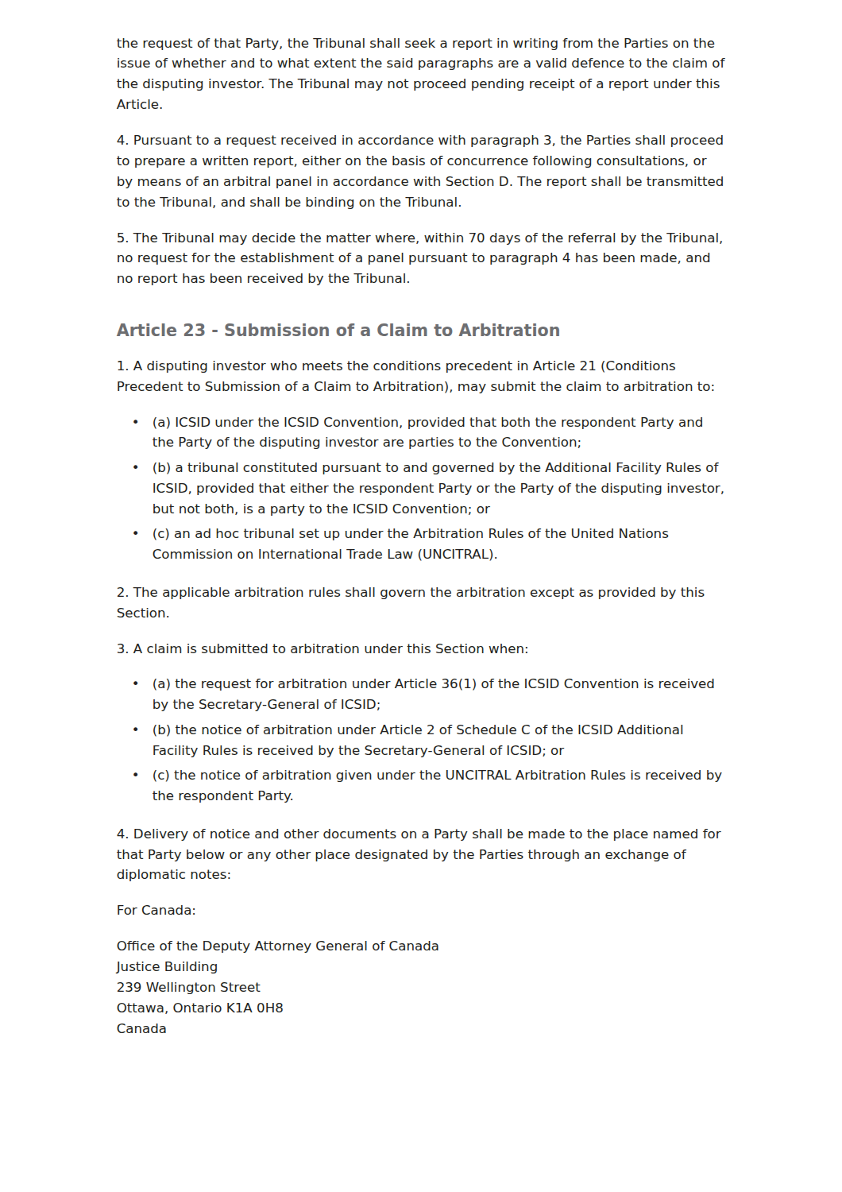the request of that Party, the Tribunal shall seek a report in writing from the Parties on the issue of whether and to what extent the said paragraphs are a valid defence to the claim of the disputing investor. The Tribunal may not proceed pending receipt of a report under this Article.
4. Pursuant to a request received in accordance with paragraph 3, the Parties shall proceed to prepare a written report, either on the basis of concurrence following consultations, or by means of an arbitral panel in accordance with Section D. The report shall be transmitted to the Tribunal, and shall be binding on the Tribunal.
5. The Tribunal may decide the matter where, within 70 days of the referral by the Tribunal, no request for the establishment of a panel pursuant to paragraph 4 has been made, and no report has been received by the Tribunal.
Article 23 - Submission of a Claim to Arbitration
1. A disputing investor who meets the conditions precedent in Article 21 (Conditions Precedent to Submission of a Claim to Arbitration), may submit the claim to arbitration to:
(a) ICSID under the ICSID Convention, provided that both the respondent Party and the Party of the disputing investor are parties to the Convention;
(b) a tribunal constituted pursuant to and governed by the Additional Facility Rules of ICSID, provided that either the respondent Party or the Party of the disputing investor, but not both, is a party to the ICSID Convention; or
(c) an ad hoc tribunal set up under the Arbitration Rules of the United Nations Commission on International Trade Law (UNCITRAL).
2. The applicable arbitration rules shall govern the arbitration except as provided by this Section.
3. A claim is submitted to arbitration under this Section when:
(a) the request for arbitration under Article 36(1) of the ICSID Convention is received by the Secretary-General of ICSID;
(b) the notice of arbitration under Article 2 of Schedule C of the ICSID Additional Facility Rules is received by the Secretary-General of ICSID; or
(c) the notice of arbitration given under the UNCITRAL Arbitration Rules is received by the respondent Party.
4. Delivery of notice and other documents on a Party shall be made to the place named for that Party below or any other place designated by the Parties through an exchange of diplomatic notes:
For Canada:
Office of the Deputy Attorney General of Canada
Justice Building
239 Wellington Street
Ottawa, Ontario K1A 0H8
Canada